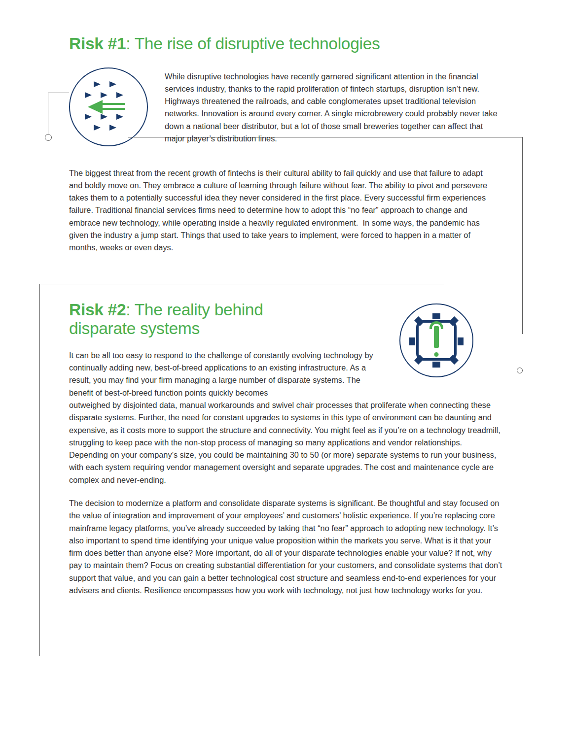Risk #1: The rise of disruptive technologies
While disruptive technologies have recently garnered significant attention in the financial services industry, thanks to the rapid proliferation of fintech startups, disruption isn’t new. Highways threatened the railroads, and cable conglomerates upset traditional television networks. Innovation is around every corner. A single microbrewery could probably never take down a national beer distributor, but a lot of those small breweries together can affect that major player’s distribution lines.
The biggest threat from the recent growth of fintechs is their cultural ability to fail quickly and use that failure to adapt and boldly move on. They embrace a culture of learning through failure without fear. The ability to pivot and persevere takes them to a potentially successful idea they never considered in the first place. Every successful firm experiences failure. Traditional financial services firms need to determine how to adopt this “no fear” approach to change and embrace new technology, while operating inside a heavily regulated environment. In some ways, the pandemic has given the industry a jump start. Things that used to take years to implement, were forced to happen in a matter of months, weeks or even days.
Risk #2: The reality behind
disparate systems
It can be all too easy to respond to the challenge of constantly evolving technology by continually adding new, best-of-breed applications to an existing infrastructure. As a result, you may find your firm managing a large number of disparate systems. The benefit of best-of-breed function points quickly becomes
outweighed by disjointed data, manual workarounds and swivel chair processes that proliferate when connecting these disparate systems. Further, the need for constant upgrades to systems in this type of environment can be daunting and expensive, as it costs more to support the structure and connectivity. You might feel as if you’re on a technology treadmill, struggling to keep pace with the non-stop process of managing so many applications and vendor relationships. Depending on your company’s size, you could be maintaining 30 to 50 (or more) separate systems to run your business, with each system requiring vendor management oversight and separate upgrades. The cost and maintenance cycle are complex and never-ending.
The decision to modernize a platform and consolidate disparate systems is significant. Be thoughtful and stay focused on the value of integration and improvement of your employees’ and customers’ holistic experience. If you’re replacing core mainframe legacy platforms, you’ve already succeeded by taking that “no fear” approach to adopting new technology. It’s also important to spend time identifying your unique value proposition within the markets you serve. What is it that your firm does better than anyone else? More important, do all of your disparate technologies enable your value? If not, why pay to maintain them? Focus on creating substantial differentiation for your customers, and consolidate systems that don’t support that value, and you can gain a better technological cost structure and seamless end-to-end experiences for your advisers and clients. Resilience encompasses how you work with technology, not just how technology works for you.